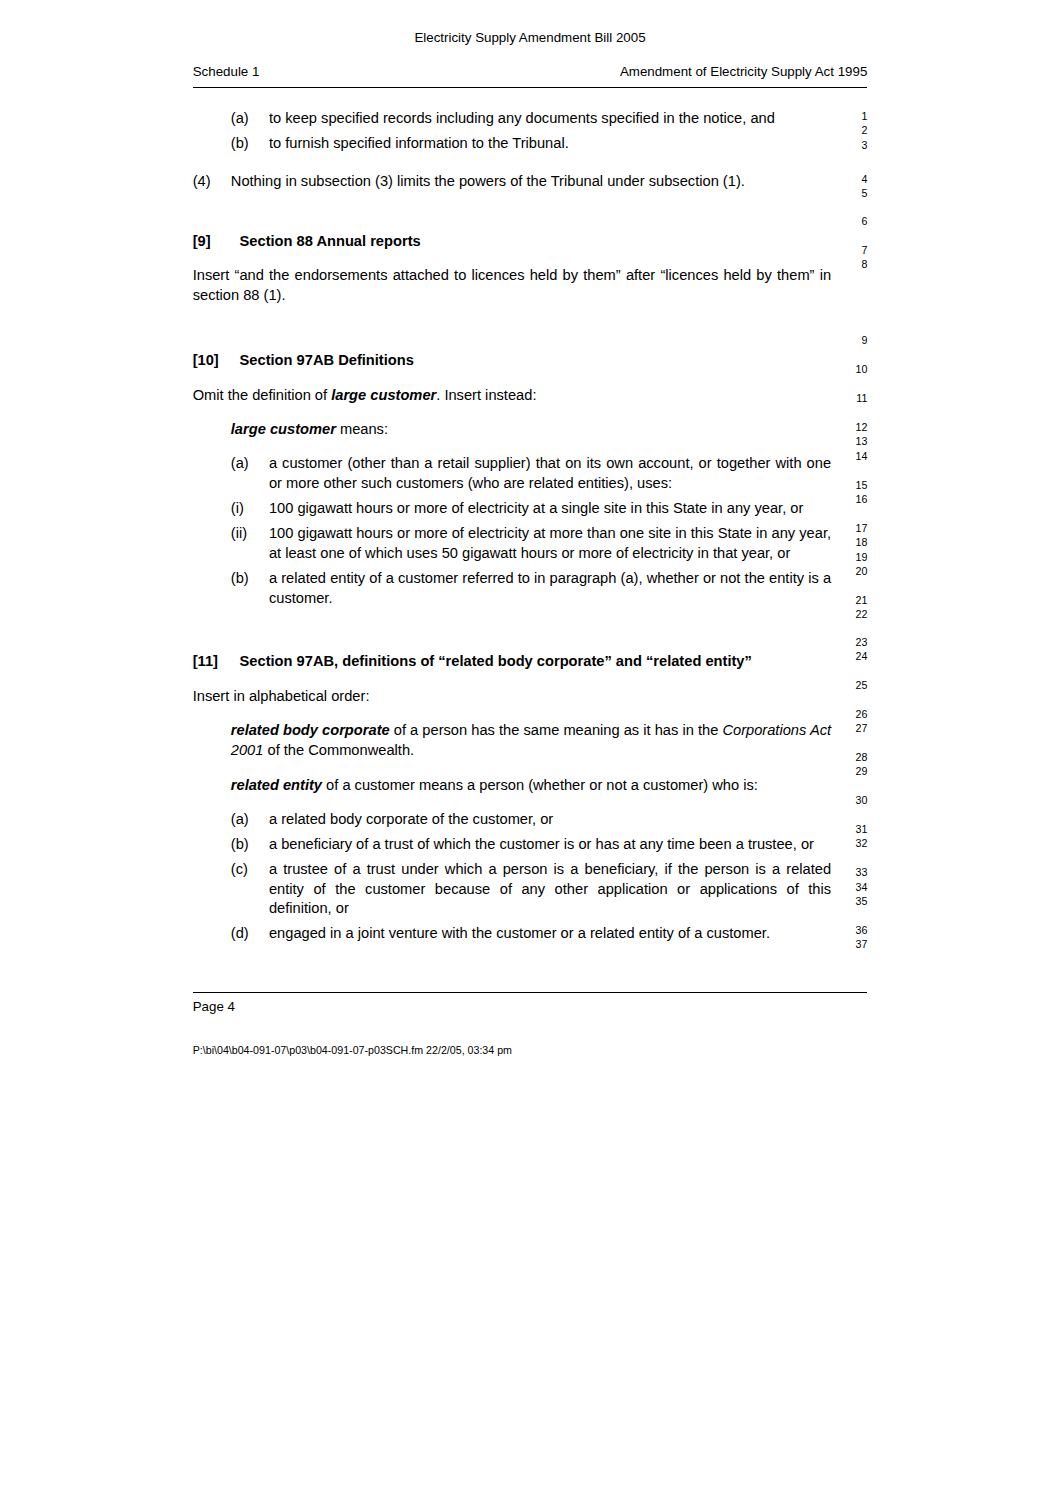Electricity Supply Amendment Bill 2005
Schedule 1
Amendment of Electricity Supply Act 1995
(a)
to keep specified records including any documents specified in the notice, and
(b)
to furnish specified information to the Tribunal.
1 2 3
(4)
Nothing in subsection (3) limits the powers of the Tribunal under subsection (1).
4 5
[9] Section 88 Annual reports
Insert “and the endorsements attached to licences held by them” after “licences held by them” in section 88 (1).
6 7 8
[10] Section 97AB Definitions
Omit the definition of large customer. Insert instead:
large customer means:
(a)
a customer (other than a retail supplier) that on its own account, or together with one or more other such customers (who are related entities), uses:
(i)
100 gigawatt hours or more of electricity at a single site in this State in any year, or
(ii)
100 gigawatt hours or more of electricity at more than one site in this State in any year, at least one of which uses 50 gigawatt hours or more of electricity in that year, or
(b)
a related entity of a customer referred to in paragraph (a), whether or not the entity is a customer.
9 10 11 12 13 14 15 16 17 18 19 20 21 22
[11] Section 97AB, definitions of “related body corporate” and “related entity”
Insert in alphabetical order:
related body corporate of a person has the same meaning as it has in the Corporations Act 2001 of the Commonwealth.
related entity of a customer means a person (whether or not a customer) who is:
(a)
a related body corporate of the customer, or
(b)
a beneficiary of a trust of which the customer is or has at any time been a trustee, or
(c)
a trustee of a trust under which a person is a beneficiary, if the person is a related entity of the customer because of any other application or applications of this definition, or
(d)
engaged in a joint venture with the customer or a related entity of a customer.
23 24 25 26 27 28 29 30 31 32 33 34 35 36 37
Page 4
P:\bi\04\b04-091-07\p03\b04-091-07-p03SCH.fm 22/2/05, 03:34 pm